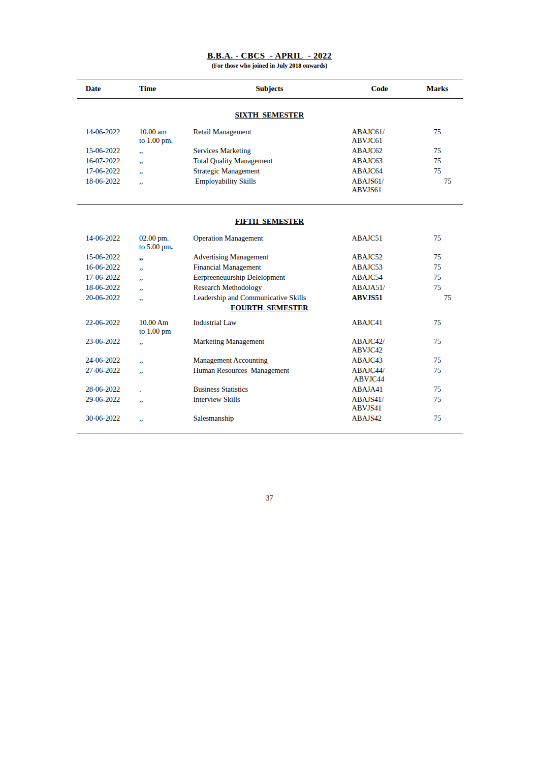B.B.A. - CBCS - APRIL - 2022
(For those who joined in July 2018 onwards)
| Date | Time | Subjects | Code | Marks |
| --- | --- | --- | --- | --- |
| SIXTH SEMESTER |
| 14-06-2022 | 10.00 am to 1.00 pm. | Retail Management | ABAJC61/ ABVJC61 | 75 |
| 15-06-2022 | ,, | Services Marketing | ABAJC62 | 75 |
| 16-07-2022 | ,, | Total Quality Management | ABAJC63 | 75 |
| 17-06-2022 | ,, | Strategic Management | ABAJC64 | 75 |
| 18-06-2022 | ,, | Employability Skills | ABAJS61/ ABVJS61 | 75 |
| FIFTH SEMESTER |
| 14-06-2022 | 02.00 pm. to 5.00 pm . | Operation Management | ABAJC51 | 75 |
| 15-06-2022 | ,, | Advertising Management | ABAJC52 | 75 |
| 16-06-2022 | ,, | Financial Management | ABAJC53 | 75 |
| 17-06-2022 | ,, | Eerpreeneuurship Delelopment | ABAJC54 | 75 |
| 18-06-2022 | ,, | Research Methodology | ABAJA51/ | 75 |
| 20-06-2022 | ,, | Leadership and Communicative Skills | ABVJS51 | 75 |
| FOURTH SEMESTER |
| 22-06-2022 | 10.00 Am to 1.00 pm | Industrial Law | ABAJC41 | 75 |
| 23-06-2022 | ,, | Marketing Management | ABAJC42/ ABVJC42 | 75 |
| 24-06-2022 | ,, | Management Accounting | ABAJC43 | 75 |
| 27-06-2022 | ,, | Human Resources Management | ABAJC44/ ABVJC44 | 75 |
| 28-06-2022 | . | Business Statistics | ABAJA41 | 75 |
| 29-06-2022 | ,, | Interview Skills | ABAJS41/ ABVJS41 | 75 |
| 30-06-2022 | ,, | Salesmanship | ABAJS42 | 75 |
37